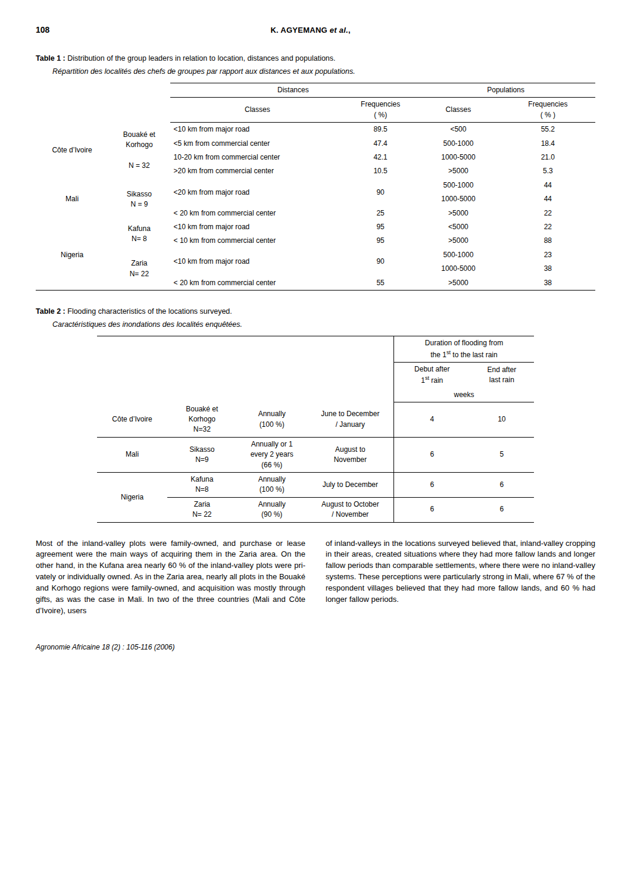108
K. AGYEMANG et al.,
Table 1 : Distribution of the group leaders in relation to location, distances and populations.
Répartition des localités des chefs de groupes par rapport aux distances et aux populations.
| | | Distances | Populations |
| --- | --- | --- | --- |
| Classes | Frequencies ( %) | Classes | Frequencies ( % ) |
| Côte d’Ivoire | Bouaké et Korhogo N = 32 | <10 km from major road | 89.5 | <500 | 55.2 |
| <5 km from commercial center | 47.4 | 500-1000 | 18.4 |
| 10-20 km from commercial center | 42.1 | 1000-5000 | 21.0 |
| >20 km from commercial center | 10.5 | >5000 | 5.3 |
| Mali | Sikasso N = 9 | <20 km from major road | 90 | 500-1000 | 44 |
| 1000-5000 | 44 |
| < 20 km from commercial center | 25 | >5000 | 22 |
| Nigeria | Kafuna N= 8 | <10 km from major road | 95 | <5000 | 22 |
| < 10 km from commercial center | 95 | >5000 | 88 |
| Zaria N= 22 | <10 km from major road | 90 | 500-1000 | 23 |
| 1000-5000 | 38 |
| < 20 km from commercial center | 55 | >5000 | 38 |
Table 2 : Flooding characteristics of the locations surveyed.
Caractéristiques des inondations des localités enquêtées.
| | | | | Duration of flooding from the 1 st to the last rain |
| --- | --- | --- | --- | --- |
| Debut after 1 st rain | End after last rain |
| weeks |
| Côte d’Ivoire | Bouaké et Korhogo N=32 | Annually (100 %) | June to December / January | 4 | 10 |
| Mali | Sikasso N=9 | Annually or 1 every 2 years (66 %) | August to November | 6 | 5 |
| Nigeria | Kafuna N=8 | Annually (100 %) | July to December | 6 | 6 |
| Zaria N= 22 | Annually (90 %) | August to October / November | 6 | 6 |
Most of the inland-valley plots were family-owned, and purchase or lease agreement were the main ways of acquiring them in the Zaria area. On the other hand, in the Kufana area nearly 60 % of the inland-valley plots were privately or individually owned. As in the Zaria area, nearly all plots in the Bouaké and Korhogo regions were family-owned, and acquisition was mostly through gifts, as was the case in Mali. In two of the three countries (Mali and Côte d’Ivoire), users
of inland-valleys in the locations surveyed believed that, inland-valley cropping in their areas, created situations where they had more fallow lands and longer fallow periods than comparable settlements, where there were no inland-valley systems. These perceptions were particularly strong in Mali, where 67 % of the respondent villages believed that they had more fallow lands, and 60 % had longer fallow periods.
Agronomie Africaine 18 (2) : 105-116 (2006)